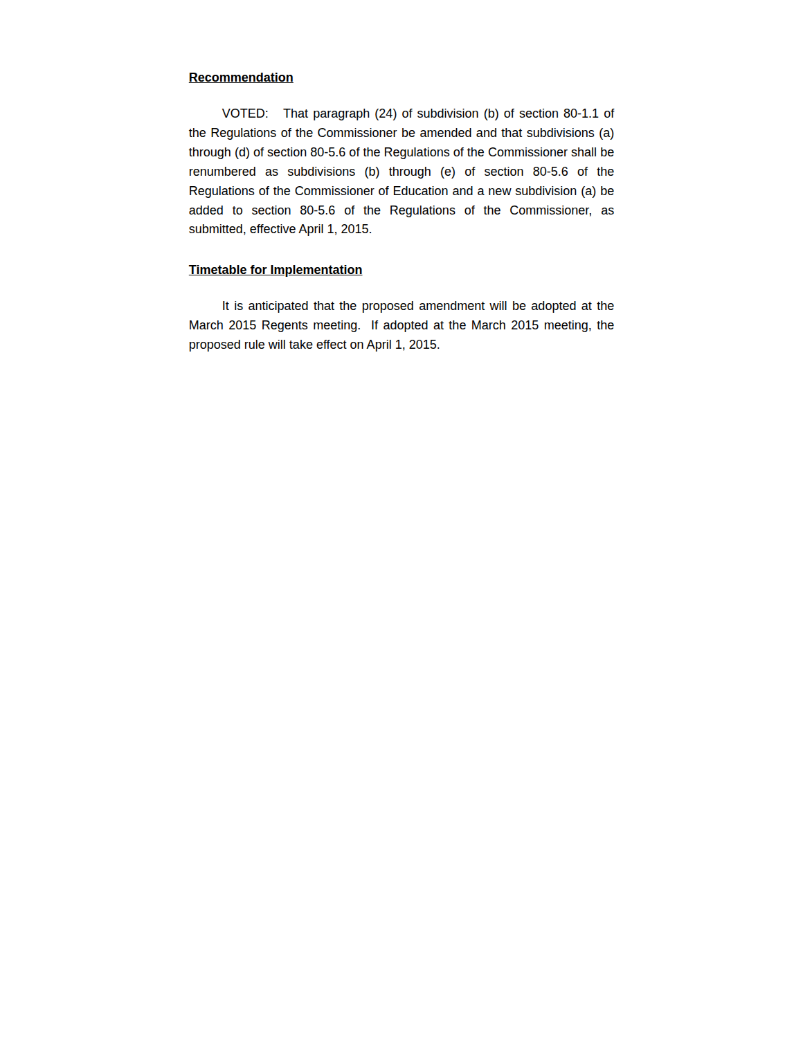Recommendation
VOTED: That paragraph (24) of subdivision (b) of section 80-1.1 of the Regulations of the Commissioner be amended and that subdivisions (a) through (d) of section 80-5.6 of the Regulations of the Commissioner shall be renumbered as subdivisions (b) through (e) of section 80-5.6 of the Regulations of the Commissioner of Education and a new subdivision (a) be added to section 80-5.6 of the Regulations of the Commissioner, as submitted, effective April 1, 2015.
Timetable for Implementation
It is anticipated that the proposed amendment will be adopted at the March 2015 Regents meeting. If adopted at the March 2015 meeting, the proposed rule will take effect on April 1, 2015.